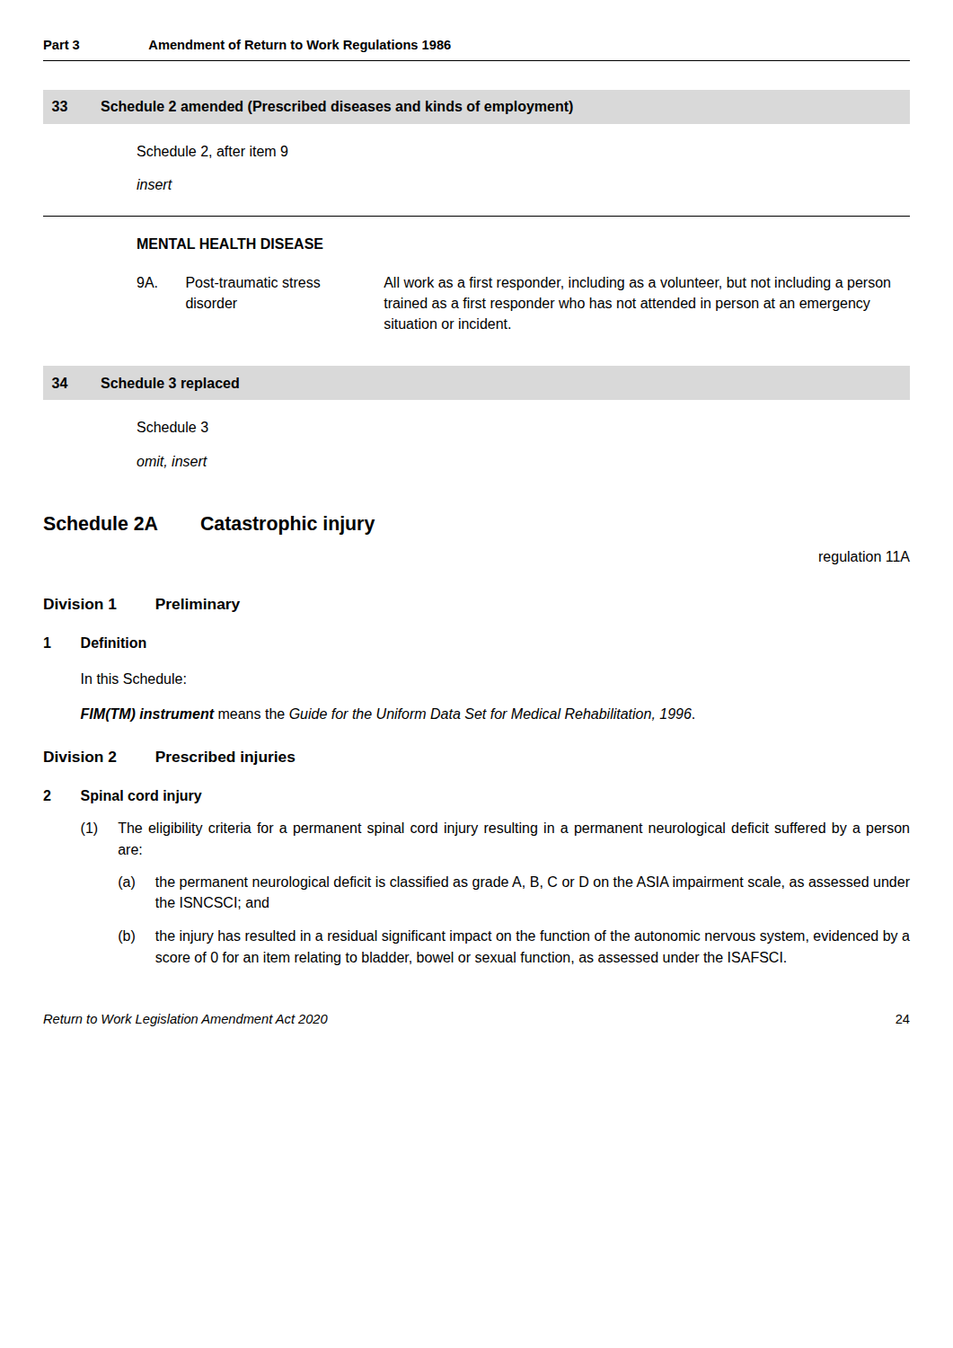Part 3 Amendment of Return to Work Regulations 1986
33 Schedule 2 amended (Prescribed diseases and kinds of employment)
Schedule 2, after item 9
insert
MENTAL HEALTH DISEASE
| 9A. | Post-traumatic stress disorder | All work as a first responder, including as a volunteer, but not including a person trained as a first responder who has not attended in person at an emergency situation or incident. |
34 Schedule 3 replaced
Schedule 3
omit, insert
Schedule 2ACatastrophic injury
regulation 11A
Division 1 Preliminary
1 Definition
In this Schedule:
FIM(TM) instrument means the Guide for the Uniform Data Set for Medical Rehabilitation, 1996.
Division 2 Prescribed injuries
2 Spinal cord injury
(1) The eligibility criteria for a permanent spinal cord injury resulting in a permanent neurological deficit suffered by a person are:
(a) the permanent neurological deficit is classified as grade A, B, C or D on the ASIA impairment scale, as assessed under the ISNCSCI; and
(b) the injury has resulted in a residual significant impact on the function of the autonomic nervous system, evidenced by a score of 0 for an item relating to bladder, bowel or sexual function, as assessed under the ISAFSCI.
Return to Work Legislation Amendment Act 2020 24